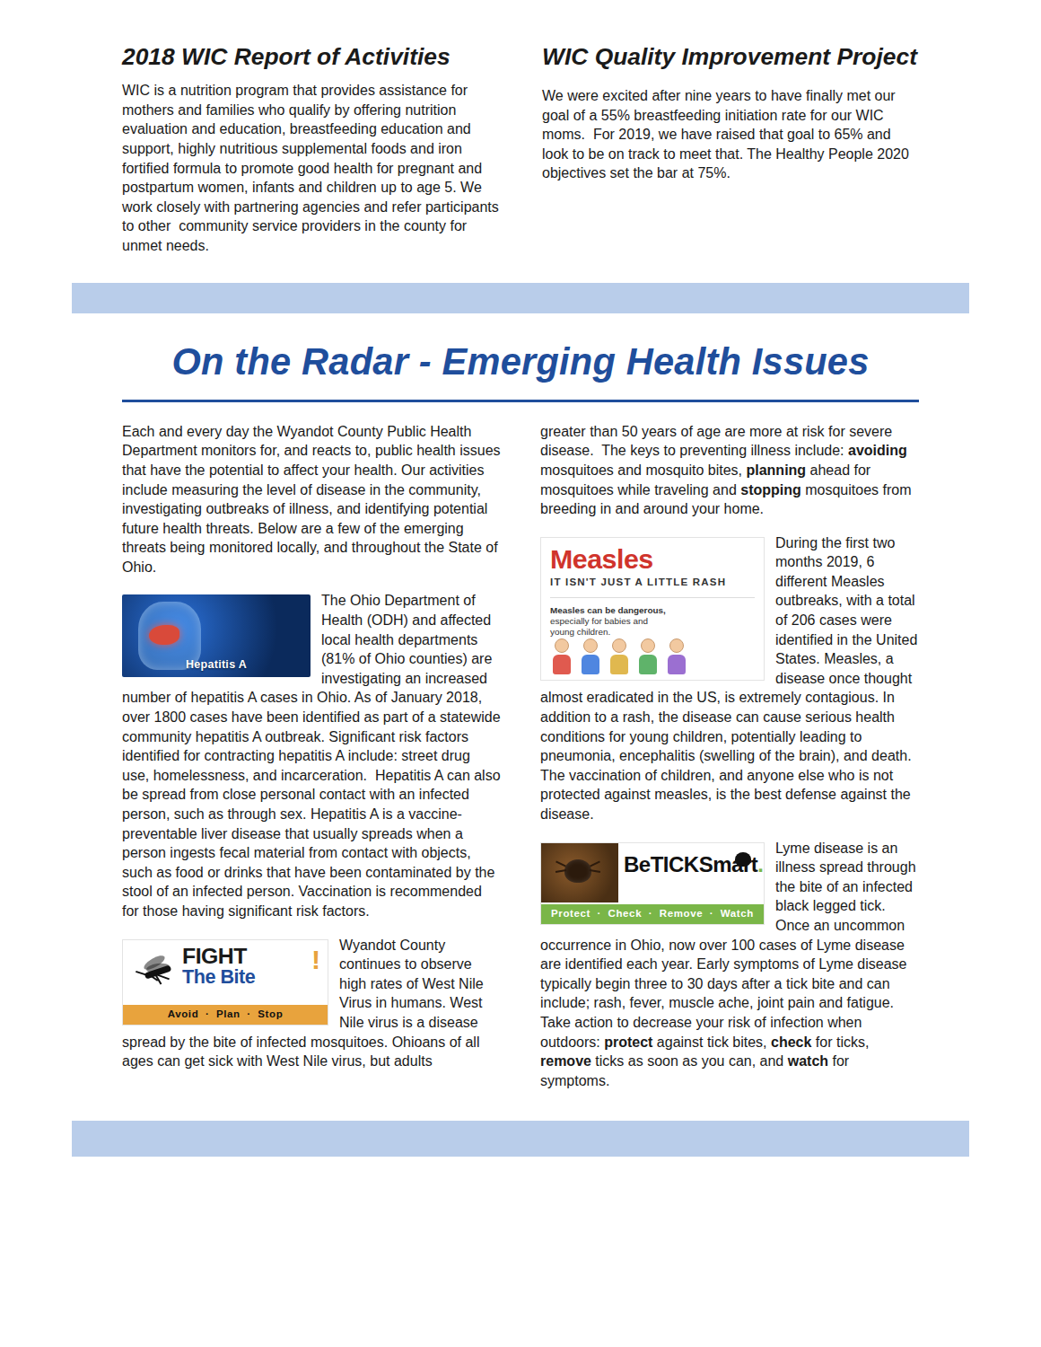2018 WIC Report of Activities
WIC is a nutrition program that provides assistance for mothers and families who qualify by offering nutrition evaluation and education, breastfeeding education and support, highly nutritious supplemental foods and iron fortified formula to promote good health for pregnant and postpartum women, infants and children up to age 5. We work closely with partnering agencies and refer participants to other community service providers in the county for unmet needs.
WIC Quality Improvement Project
We were excited after nine years to have finally met our goal of a 55% breastfeeding initiation rate for our WIC moms. For 2019, we have raised that goal to 65% and look to be on track to meet that. The Healthy People 2020 objectives set the bar at 75%.
On the Radar - Emerging Health Issues
Each and every day the Wyandot County Public Health Department monitors for, and reacts to, public health issues that have the potential to affect your health. Our activities include measuring the level of disease in the community, investigating outbreaks of illness, and identifying potential future health threats. Below are a few of the emerging threats being monitored locally, and throughout the State of Ohio.
Hepatitis A
The Ohio Department of Health (ODH) and affected local health departments (81% of Ohio counties) are investigating an increased number of hepatitis A cases in Ohio. As of January 2018, over 1800 cases have been identified as part of a statewide community hepatitis A outbreak. Significant risk factors identified for contracting hepatitis A include: street drug use, homelessness, and incarceration. Hepatitis A can also be spread from close personal contact with an infected person, such as through sex. Hepatitis A is a vaccine-preventable liver disease that usually spreads when a person ingests fecal material from contact with objects, such as food or drinks that have been contaminated by the stool of an infected person. Vaccination is recommended for those having significant risk factors.
FIGHT
The Bite
!
Avoid · Plan · Stop
Wyandot County continues to observe high rates of West Nile Virus in humans. West Nile virus is a disease spread by the bite of infected mosquitoes. Ohioans of all ages can get sick with West Nile virus, but adults
greater than 50 years of age are more at risk for severe disease. The keys to preventing illness include: avoiding mosquitoes and mosquito bites, planning ahead for mosquitoes while traveling and stopping mosquitoes from breeding in and around your home.
Measles
IT ISN'T JUST A LITTLE RASH
Measles can be dangerous,
especially for babies and
young children.
During the first two months 2019, 6 different Measles outbreaks, with a total of 206 cases were identified in the United States. Measles, a disease once thought almost eradicated in the US, is extremely contagious. In addition to a rash, the disease can cause serious health conditions for young children, potentially leading to pneumonia, encephalitis (swelling of the brain), and death. The vaccination of children, and anyone else who is not protected against measles, is the best defense against the disease.
Be TICK Smart.
Protect · Check · Remove · Watch
Lyme disease is an illness spread through the bite of an infected black legged tick. Once an uncommon occurrence in Ohio, now over 100 cases of Lyme disease are identified each year. Early symptoms of Lyme disease typically begin three to 30 days after a tick bite and can include; rash, fever, muscle ache, joint pain and fatigue. Take action to decrease your risk of infection when outdoors: protect against tick bites, check for ticks, remove ticks as soon as you can, and watch for symptoms.